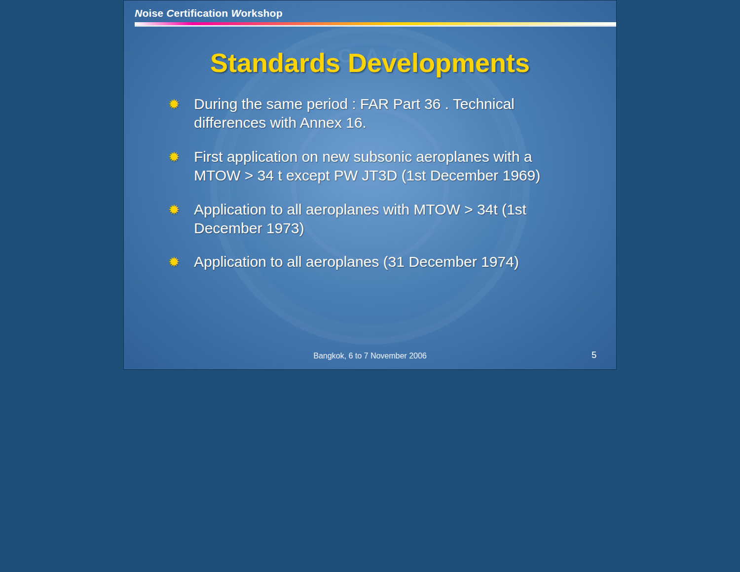Noise Certification Workshop
Standards Developments
During the same period : FAR Part 36 . Technical differences with Annex 16.
First application on new subsonic aeroplanes with a MTOW > 34 t except PW JT3D (1st December 1969)
Application to all aeroplanes with MTOW > 34t (1st December 1973)
Application to all aeroplanes (31 December 1974)
Bangkok, 6 to 7 November 2006
5